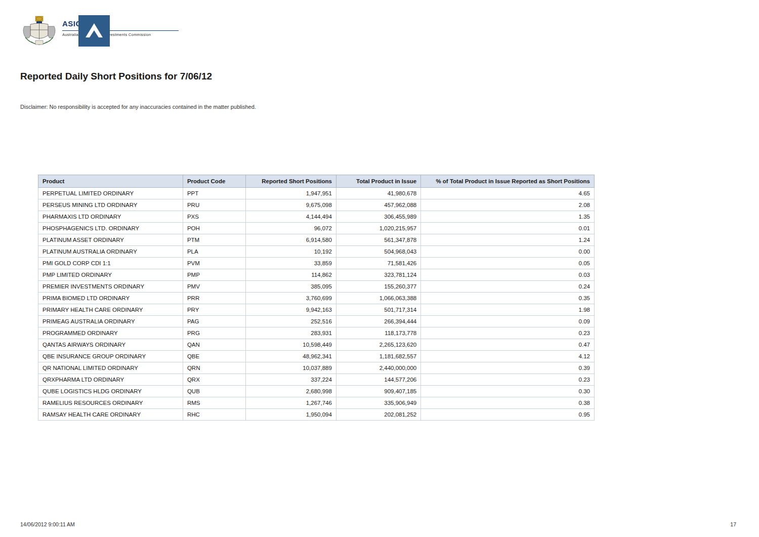ASIC
Australian Securities & Investments Commission
Reported Daily Short Positions for 7/06/12
Disclaimer: No responsibility is accepted for any inaccuracies contained in the matter published.
| Product | Product Code | Reported Short Positions | Total Product in Issue | % of Total Product in Issue Reported as Short Positions |
| --- | --- | --- | --- | --- |
| PERPETUAL LIMITED ORDINARY | PPT | 1,947,951 | 41,980,678 | 4.65 |
| PERSEUS MINING LTD ORDINARY | PRU | 9,675,098 | 457,962,088 | 2.08 |
| PHARMAXIS LTD ORDINARY | PXS | 4,144,494 | 306,455,989 | 1.35 |
| PHOSPHAGENICS LTD. ORDINARY | POH | 96,072 | 1,020,215,957 | 0.01 |
| PLATINUM ASSET ORDINARY | PTM | 6,914,580 | 561,347,878 | 1.24 |
| PLATINUM AUSTRALIA ORDINARY | PLA | 10,192 | 504,968,043 | 0.00 |
| PMI GOLD CORP CDI 1:1 | PVM | 33,859 | 71,581,426 | 0.05 |
| PMP LIMITED ORDINARY | PMP | 114,862 | 323,781,124 | 0.03 |
| PREMIER INVESTMENTS ORDINARY | PMV | 385,095 | 155,260,377 | 0.24 |
| PRIMA BIOMED LTD ORDINARY | PRR | 3,760,699 | 1,066,063,388 | 0.35 |
| PRIMARY HEALTH CARE ORDINARY | PRY | 9,942,163 | 501,717,314 | 1.98 |
| PRIMEAG AUSTRALIA ORDINARY | PAG | 252,516 | 266,394,444 | 0.09 |
| PROGRAMMED ORDINARY | PRG | 283,931 | 118,173,778 | 0.23 |
| QANTAS AIRWAYS ORDINARY | QAN | 10,598,449 | 2,265,123,620 | 0.47 |
| QBE INSURANCE GROUP ORDINARY | QBE | 48,962,341 | 1,181,682,557 | 4.12 |
| QR NATIONAL LIMITED ORDINARY | QRN | 10,037,889 | 2,440,000,000 | 0.39 |
| QRXPHARMA LTD ORDINARY | QRX | 337,224 | 144,577,206 | 0.23 |
| QUBE LOGISTICS HLDG ORDINARY | QUB | 2,680,998 | 909,407,185 | 0.30 |
| RAMELIUS RESOURCES ORDINARY | RMS | 1,267,746 | 335,906,949 | 0.38 |
| RAMSAY HEALTH CARE ORDINARY | RHC | 1,950,094 | 202,081,252 | 0.95 |
14/06/2012 9:00:11 AM
17